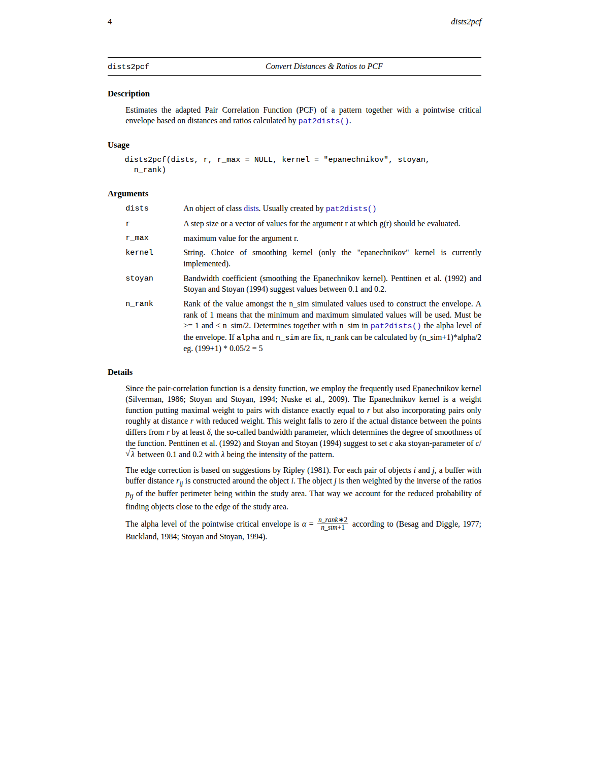4 dists2pcf
dists2pcf Convert Distances & Ratios to PCF
Description
Estimates the adapted Pair Correlation Function (PCF) of a pattern together with a pointwise critical envelope based on distances and ratios calculated by pat2dists().
Usage
dists2pcf(dists, r, r_max = NULL, kernel = "epanechnikov", stoyan,
  n_rank)
Arguments
dists
An object of class dists. Usually created by pat2dists()
r
A step size or a vector of values for the argument r at which g(r) should be evaluated.
r_max
maximum value for the argument r.
kernel
String. Choice of smoothing kernel (only the "epanechnikov" kernel is currently implemented).
stoyan
Bandwidth coefficient (smoothing the Epanechnikov kernel). Penttinen et al. (1992) and Stoyan and Stoyan (1994) suggest values between 0.1 and 0.2.
n_rank
Rank of the value amongst the n_sim simulated values used to construct the envelope. A rank of 1 means that the minimum and maximum simulated values will be used. Must be >= 1 and < n_sim/2. Determines together with n_sim in pat2dists() the alpha level of the envelope. If alpha and n_sim are fix, n_rank can be calculated by (n_sim+1)*alpha/2 eg. (199+1) * 0.05/2 = 5
Details
Since the pair-correlation function is a density function, we employ the frequently used Epanechnikov kernel (Silverman, 1986; Stoyan and Stoyan, 1994; Nuske et al., 2009). The Epanechnikov kernel is a weight function putting maximal weight to pairs with distance exactly equal to r but also incorporating pairs only roughly at distance r with reduced weight. This weight falls to zero if the actual distance between the points differs from r by at least δ, the so-called bandwidth parameter, which determines the degree of smoothness of the function. Penttinen et al. (1992) and Stoyan and Stoyan (1994) suggest to set c aka stoyan-parameter of c/λ between 0.1 and 0.2 with λ being the intensity of the pattern.
The edge correction is based on suggestions by Ripley (1981). For each pair of objects i and j, a buffer with buffer distance rij is constructed around the object i. The object j is then weighted by the inverse of the ratios pij of the buffer perimeter being within the study area. That way we account for the reduced probability of finding objects close to the edge of the study area.
The alpha level of the pointwise critical envelope is α = n_rank∗2 n_sim+1 according to (Besag and Diggle, 1977; Buckland, 1984; Stoyan and Stoyan, 1994).